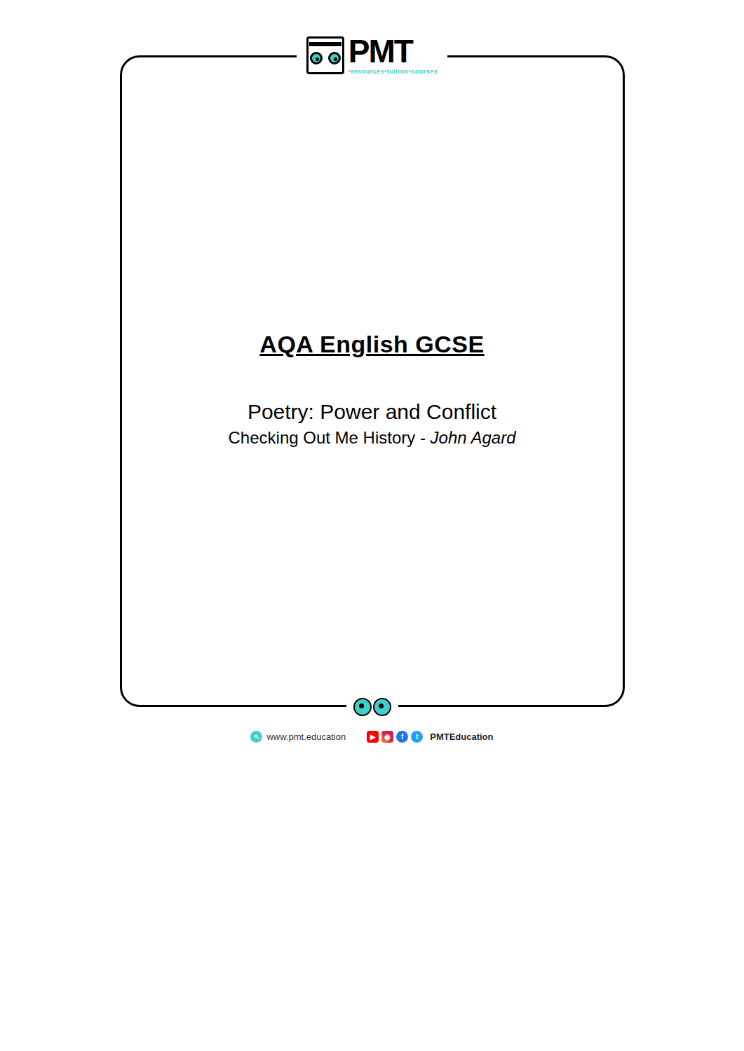PMT •resources•tuition•courses
AQA English GCSE
Poetry: Power and Conflict
Checking Out Me History - John Agard
↖ www.pmt.education
▶ ◉ f t PMTEducation